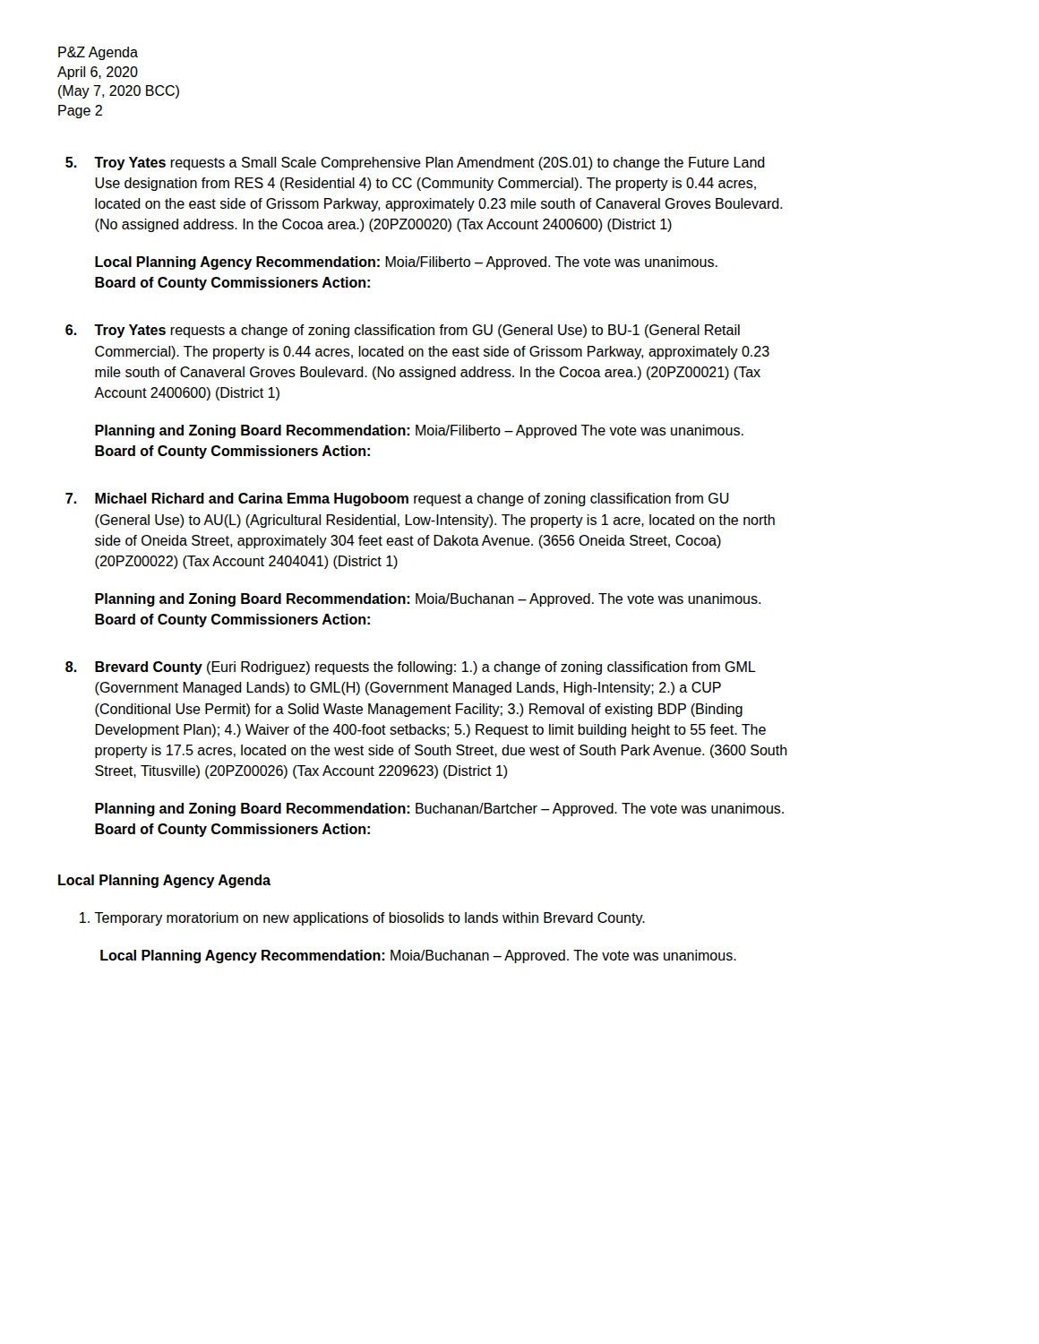P&Z Agenda
April 6, 2020
(May 7, 2020 BCC)
Page 2
5.
Troy Yates requests a Small Scale Comprehensive Plan Amendment (20S.01) to change the Future Land Use designation from RES 4 (Residential 4) to CC (Community Commercial). The property is 0.44 acres, located on the east side of Grissom Parkway, approximately 0.23 mile south of Canaveral Groves Boulevard. (No assigned address. In the Cocoa area.) (20PZ00020) (Tax Account 2400600) (District 1)
Local Planning Agency Recommendation: Moia/Filiberto – Approved. The vote was unanimous.
Board of County Commissioners Action:
6.
Troy Yates requests a change of zoning classification from GU (General Use) to BU-1 (General Retail Commercial). The property is 0.44 acres, located on the east side of Grissom Parkway, approximately 0.23 mile south of Canaveral Groves Boulevard. (No assigned address. In the Cocoa area.) (20PZ00021) (Tax Account 2400600) (District 1)
Planning and Zoning Board Recommendation: Moia/Filiberto – Approved The vote was unanimous.
Board of County Commissioners Action:
7.
Michael Richard and Carina Emma Hugoboom request a change of zoning classification from GU (General Use) to AU(L) (Agricultural Residential, Low-Intensity). The property is 1 acre, located on the north side of Oneida Street, approximately 304 feet east of Dakota Avenue. (3656 Oneida Street, Cocoa) (20PZ00022) (Tax Account 2404041) (District 1)
Planning and Zoning Board Recommendation: Moia/Buchanan – Approved. The vote was unanimous.
Board of County Commissioners Action:
8.
Brevard County (Euri Rodriguez) requests the following: 1.) a change of zoning classification from GML (Government Managed Lands) to GML(H) (Government Managed Lands, High-Intensity; 2.) a CUP (Conditional Use Permit) for a Solid Waste Management Facility; 3.) Removal of existing BDP (Binding Development Plan); 4.) Waiver of the 400-foot setbacks; 5.) Request to limit building height to 55 feet. The property is 17.5 acres, located on the west side of South Street, due west of South Park Avenue. (3600 South Street, Titusville) (20PZ00026) (Tax Account 2209623) (District 1)
Planning and Zoning Board Recommendation: Buchanan/Bartcher – Approved. The vote was unanimous.
Board of County Commissioners Action:
Local Planning Agency Agenda
Temporary moratorium on new applications of biosolids to lands within Brevard County.
Local Planning Agency Recommendation: Moia/Buchanan – Approved. The vote was unanimous.